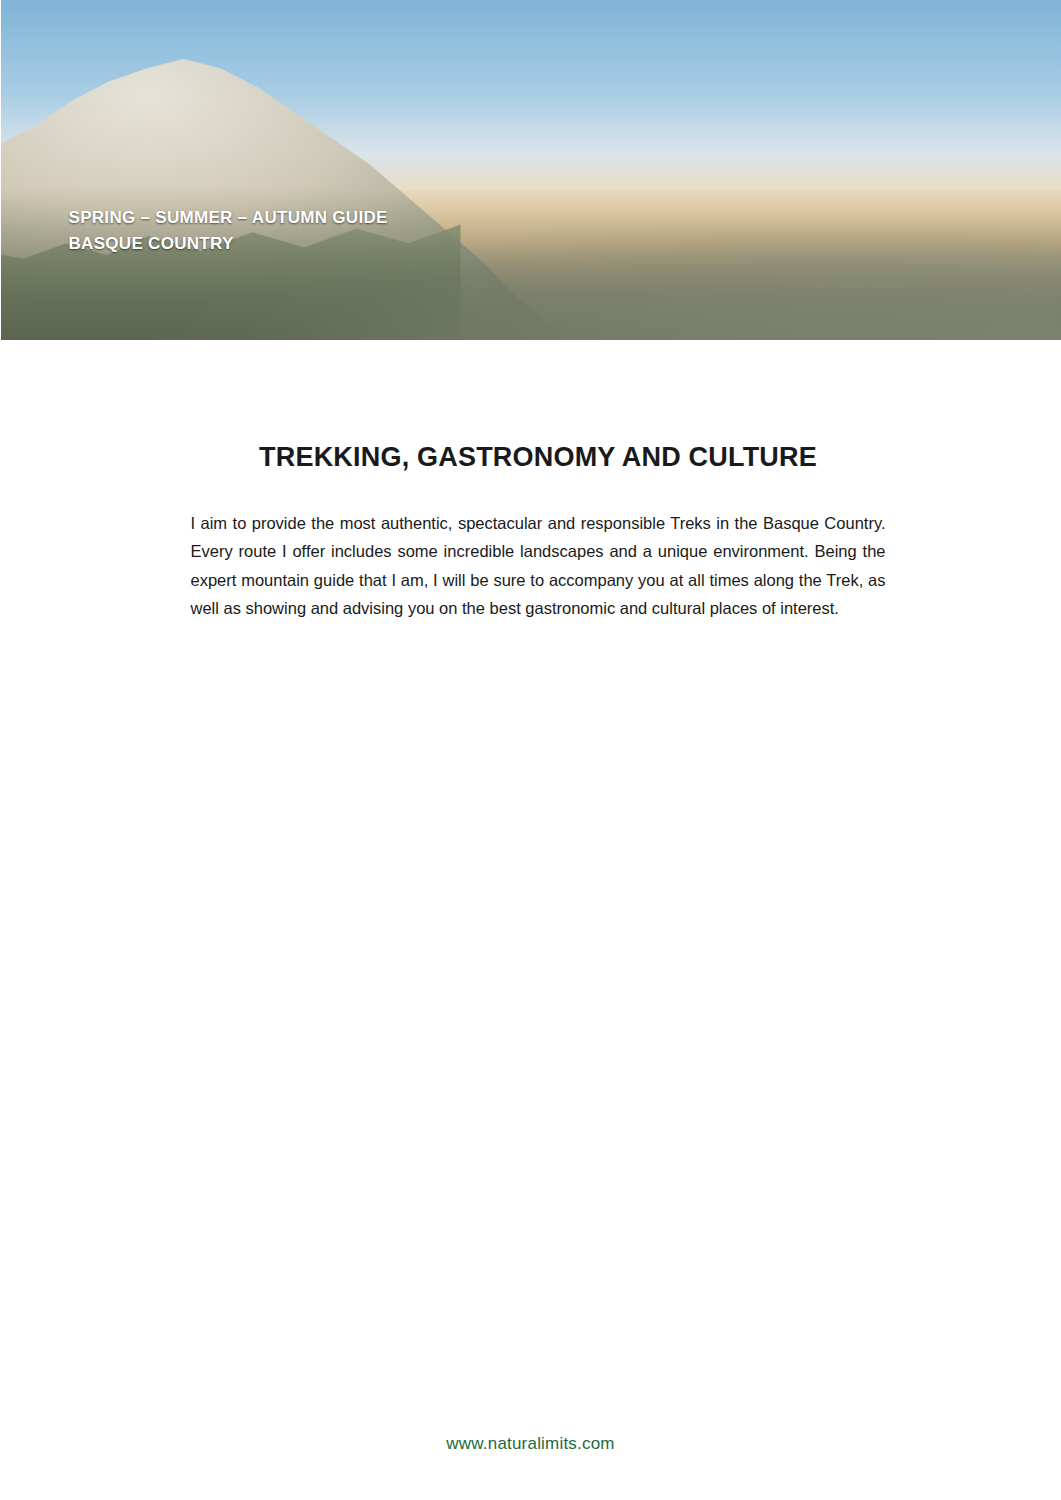SPRING – SUMMER – AUTUMN GUIDE
BASQUE COUNTRY
TREKKING, GASTRONOMY AND CULTURE
I aim to provide the most authentic, spectacular and responsible Treks in the Basque Country. Every route I offer includes some incredible landscapes and a unique environment. Being the expert mountain guide that I am, I will be sure to accompany you at all times along the Trek, as well as showing and advising you on the best gastronomic and cultural places of interest.
www.naturalimits.com